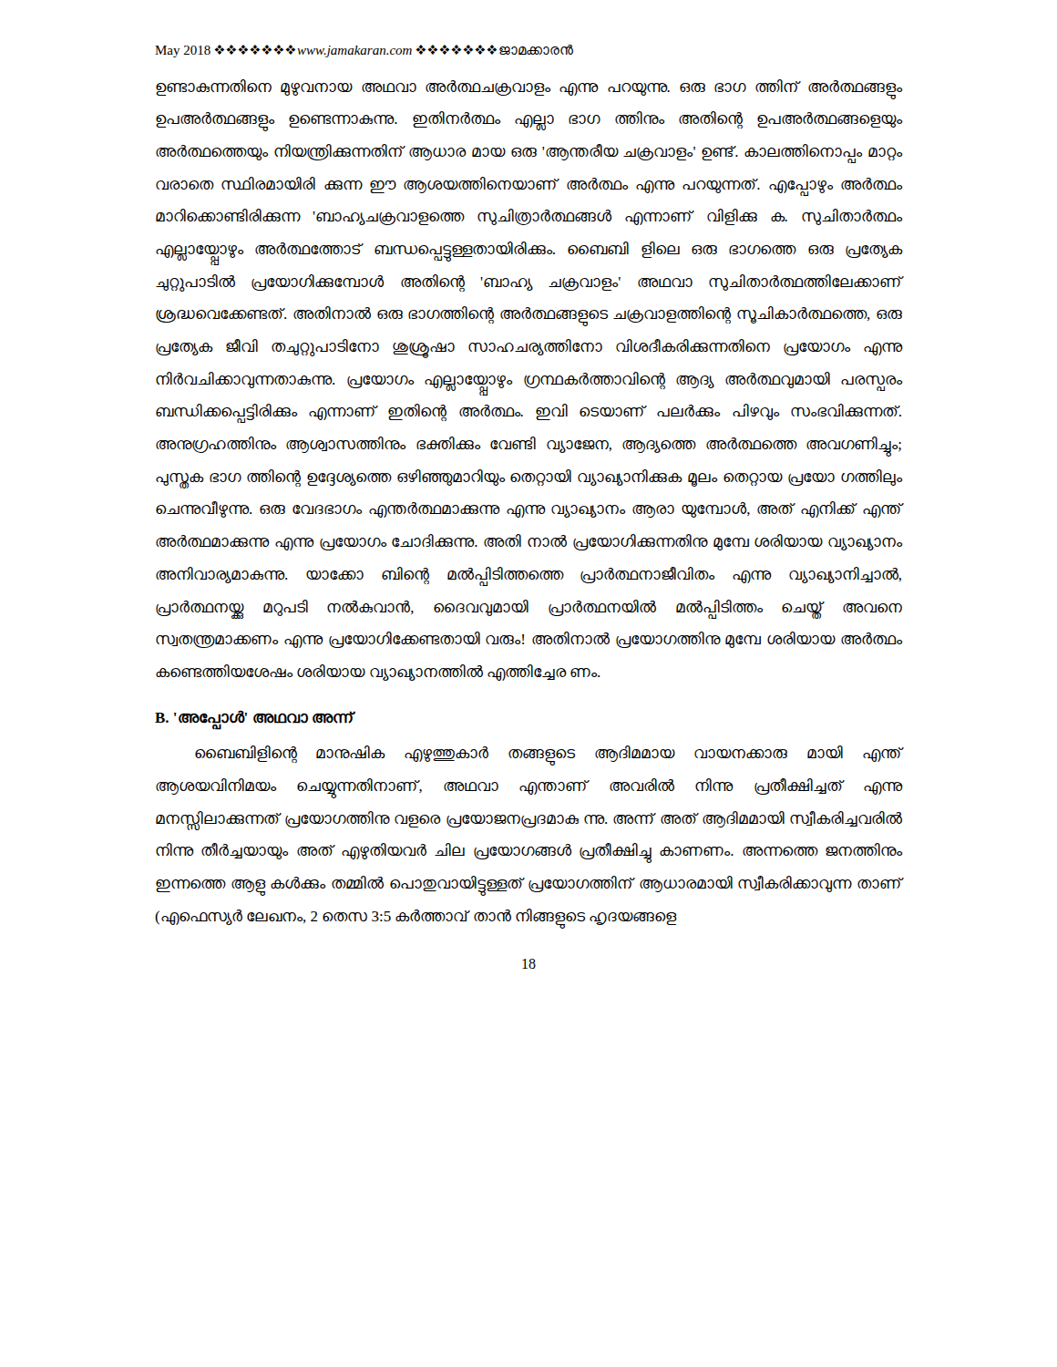May 2018 ❖❖❖❖❖❖❖www.jamakaran.com ❖❖❖❖❖❖❖ജാമക്കാരൻ
ഉണ്ടാകുന്നതിനെ മുഴുവനായ അഥവാ അർത്ഥചക്രവാളം എന്നു പറയുന്നു. ഒരു ഭാഗ ത്തിന് അർത്ഥങ്ങളും ഉപഅർത്ഥങ്ങളും ഉണ്ടെന്നാകുന്നു. ഇതിനർത്ഥം എല്ലാ ഭാഗ ത്തിനും അതിന്റെ ഉപഅർത്ഥങ്ങളെയും അർത്ഥത്തെയും നിയന്ത്രിക്കുന്നതിന് ആധാര മായ ഒരു 'ആന്തരീയ ചക്രവാളം' ഉണ്ട്. കാലത്തിനൊപ്പം മാറ്റം വരാതെ സ്ഥിരമായിരി ക്കുന്ന ഈ ആശയത്തിനെയാണ് അർത്ഥം എന്നു പറയുന്നത്. എപ്പോഴും അർത്ഥം മാറിക്കൊണ്ടിരിക്കുന്ന 'ബാഹ്യചക്രവാളത്തെ സുചിത്രാർത്ഥങ്ങൾ എന്നാണ് വിളിക്കു ക. സുചിതാർത്ഥം എല്ലായ്പ്പോഴും അർത്ഥത്തോട് ബന്ധപ്പെട്ടുള്ളതായിരിക്കും. ബൈബി ളിലെ ഒരു ഭാഗത്തെ ഒരു പ്രത്യേക ചുറ്റുപാടിൽ പ്രയോഗിക്കുമ്പോൾ അതിന്റെ 'ബാഹ്യ ചക്രവാളം' അഥവാ സുചിതാർത്ഥത്തിലേക്കാണ് ശ്രദ്ധവെക്കേണ്ടത്. അതിനാൽ ഒരു ഭാഗത്തിന്റെ അർത്ഥങ്ങളുടെ ചക്രവാളത്തിന്റെ സൂചികാർത്ഥത്തെ, ഒരു പ്രത്യേക ജീവി തചുറ്റുപാടിനോ ശുശ്രൂഷാ സാഹചര്യത്തിനോ വിശദീകരിക്കുന്നതിനെ പ്രയോഗം എന്നു നിർവചിക്കാവുന്നതാകുന്നു. പ്രയോഗം എല്ലായ്പ്പോഴും ഗ്രന്ഥകർത്താവിന്റെ ആദ്യ അർത്ഥവുമായി പരസ്പരം ബന്ധിക്കപ്പെട്ടിരിക്കും എന്നാണ് ഇതിന്റെ അർത്ഥം. ഇവി ടെയാണ് പലർക്കും പിഴവും സംഭവിക്കുന്നത്. അനുഗ്രഹത്തിനും ആശ്വാസത്തിനും ഭക്തിക്കും വേണ്ടി വ്യാജേന, ആദ്യത്തെ അർത്ഥത്തെ അവഗണിച്ചും; പുസ്തക ഭാഗ ത്തിന്റെ ഉദ്ദേശ്യത്തെ ഒഴിഞ്ഞുമാറിയും തെറ്റായി വ്യാഖ്യാനിക്കുക മൂലം തെറ്റായ പ്രയോ ഗത്തിലും ചെന്നുവീഴുന്നു. ഒരു വേദഭാഗം എന്തർത്ഥമാക്കുന്നു എന്നു വ്യാഖ്യാനം ആരാ യുമ്പോൾ, അത് എനിക്ക് എന്ത് അർത്ഥമാക്കുന്നു എന്നു പ്രയോഗം ചോദിക്കുന്നു. അതി നാൽ പ്രയോഗിക്കുന്നതിനു മുമ്പേ ശരിയായ വ്യാഖ്യാനം അനിവാര്യമാകുന്നു. യാക്കോ ബിന്റെ മൽപ്പിടിത്തത്തെ പ്രാർത്ഥനാജീവിതം എന്നു വ്യാഖ്യാനിച്ചാൽ, പ്രാർത്ഥനയ്ക്കു മറുപടി നൽകുവാൻ, ദൈവവുമായി പ്രാർത്ഥനയിൽ മൽപ്പിടിത്തം ചെയ്ത് അവനെ സ്വതന്ത്രമാക്കണം എന്നു പ്രയോഗിക്കേണ്ടതായി വരും! അതിനാൽ പ്രയോഗത്തിനു മുമ്പേ ശരിയായ അർത്ഥം കണ്ടെത്തിയശേഷം ശരിയായ വ്യാഖ്യാനത്തിൽ എത്തിച്ചേര ണം.
B. 'അപ്പോൾ' അഥവാ അന്ന്
ബൈബിളിന്റെ മാനുഷിക എഴുത്തുകാർ തങ്ങളുടെ ആദിമമായ വായനക്കാരു മായി എന്ത് ആശയവിനിമയം ചെയ്യുന്നതിനാണ്, അഥവാ എന്താണ് അവരിൽ നിന്നു പ്രതീക്ഷിച്ചത് എന്നു മനസ്സിലാക്കുന്നത് പ്രയോഗത്തിനു വളരെ പ്രയോജനപ്രദമാകു ന്നു. അന്ന് അത് ആദിമമായി സ്വീകരിച്ചവരിൽ നിന്നു തീർച്ചയായും അത് എഴുതിയവർ ചില പ്രയോഗങ്ങൾ പ്രതീക്ഷിച്ചു കാണണം. അന്നത്തെ ജനത്തിനും ഇന്നത്തെ ആളു കൾക്കും തമ്മിൽ പൊതുവായിട്ടുള്ളത് പ്രയോഗത്തിന് ആധാരമായി സ്വീകരിക്കാവുന്ന താണ് (എഫെസ്യർ ലേഖനം, 2 തെസ 3:5 കർത്താവ് താൻ നിങ്ങളുടെ ഹൃദയങ്ങളെ
18